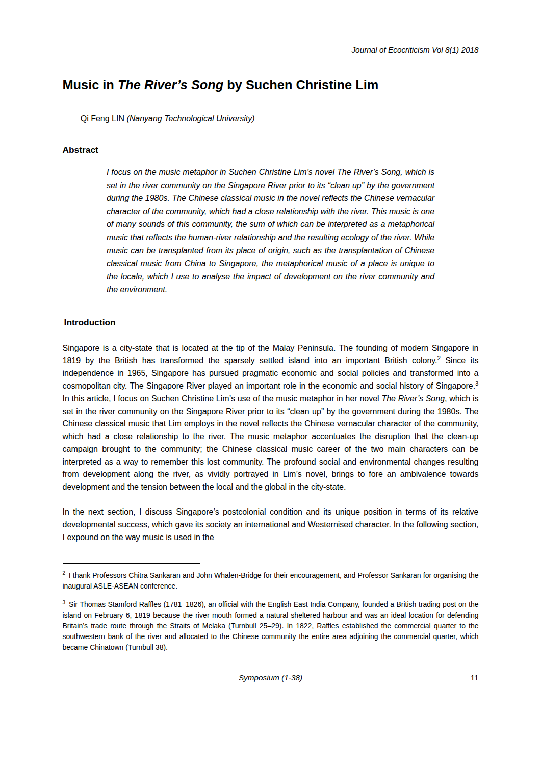Journal of Ecocriticism Vol 8(1) 2018
Music in The River’s Song by Suchen Christine Lim
Qi Feng LIN (Nanyang Technological University)
Abstract
I focus on the music metaphor in Suchen Christine Lim’s novel The River’s Song, which is set in the river community on the Singapore River prior to its “clean up” by the government during the 1980s. The Chinese classical music in the novel reflects the Chinese vernacular character of the community, which had a close relationship with the river. This music is one of many sounds of this community, the sum of which can be interpreted as a metaphorical music that reflects the human-river relationship and the resulting ecology of the river. While music can be transplanted from its place of origin, such as the transplantation of Chinese classical music from China to Singapore, the metaphorical music of a place is unique to the locale, which I use to analyse the impact of development on the river community and the environment.
Introduction
Singapore is a city-state that is located at the tip of the Malay Peninsula. The founding of modern Singapore in 1819 by the British has transformed the sparsely settled island into an important British colony.2 Since its independence in 1965, Singapore has pursued pragmatic economic and social policies and transformed into a cosmopolitan city. The Singapore River played an important role in the economic and social history of Singapore.3 In this article, I focus on Suchen Christine Lim’s use of the music metaphor in her novel The River’s Song, which is set in the river community on the Singapore River prior to its “clean up” by the government during the 1980s. The Chinese classical music that Lim employs in the novel reflects the Chinese vernacular character of the community, which had a close relationship to the river. The music metaphor accentuates the disruption that the clean-up campaign brought to the community; the Chinese classical music career of the two main characters can be interpreted as a way to remember this lost community. The profound social and environmental changes resulting from development along the river, as vividly portrayed in Lim’s novel, brings to fore an ambivalence towards development and the tension between the local and the global in the city-state.
In the next section, I discuss Singapore’s postcolonial condition and its unique position in terms of its relative developmental success, which gave its society an international and Westernised character. In the following section, I expound on the way music is used in the
2 I thank Professors Chitra Sankaran and John Whalen-Bridge for their encouragement, and Professor Sankaran for organising the inaugural ASLE-ASEAN conference.
3 Sir Thomas Stamford Raffles (1781–1826), an official with the English East India Company, founded a British trading post on the island on February 6, 1819 because the river mouth formed a natural sheltered harbour and was an ideal location for defending Britain’s trade route through the Straits of Melaka (Turnbull 25–29). In 1822, Raffles established the commercial quarter to the southwestern bank of the river and allocated to the Chinese community the entire area adjoining the commercial quarter, which became Chinatown (Turnbull 38).
Symposium (1-38) 11